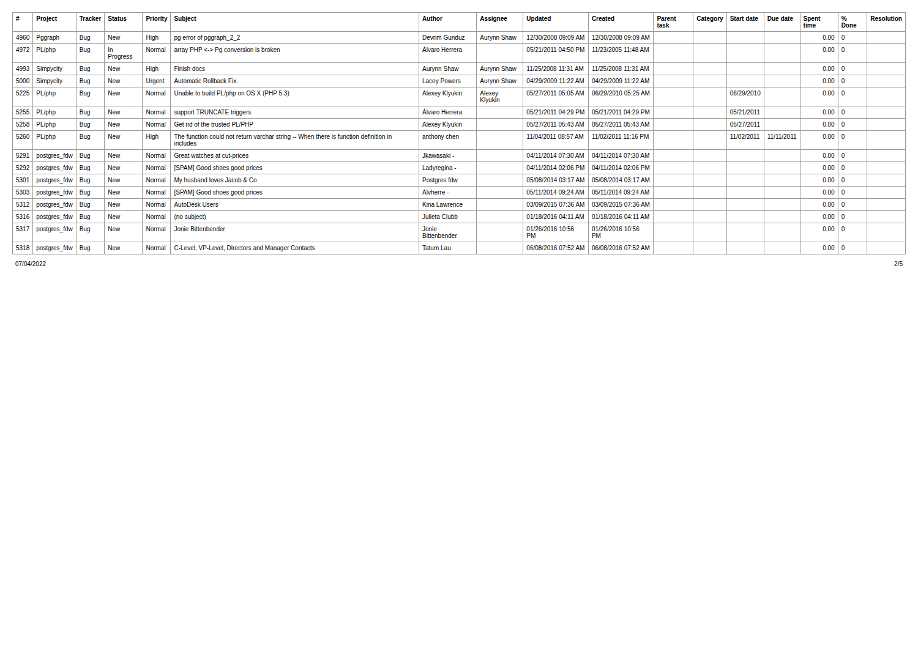| # | Project | Tracker | Status | Priority | Subject | Author | Assignee | Updated | Created | Parent task | Category | Start date | Due date | Spent time | % Done | Resolution |
| --- | --- | --- | --- | --- | --- | --- | --- | --- | --- | --- | --- | --- | --- | --- | --- | --- |
| 4960 | Pggraph | Bug | New | High | pg error of pggraph_2_2 | Devrim Gunduz | Aurynn Shaw | 12/30/2008 09:09 AM | 12/30/2008 09:09 AM | | | | | 0.00 | 0 | |
| 4972 | PL/php | Bug | In Progress | Normal | array PHP <-> Pg conversion is broken | Álvaro Herrera | | 05/21/2011 04:50 PM | 11/23/2005 11:48 AM | | | | | 0.00 | 0 | |
| 4993 | Simpycity | Bug | New | High | Finish docs | Aurynn Shaw | Aurynn Shaw | 11/25/2008 11:31 AM | 11/25/2008 11:31 AM | | | | | 0.00 | 0 | |
| 5000 | Simpycity | Bug | New | Urgent | Automatic Rollback Fix. | Lacey Powers | Aurynn Shaw | 04/29/2009 11:22 AM | 04/29/2009 11:22 AM | | | | | 0.00 | 0 | |
| 5225 | PL/php | Bug | New | Normal | Unable to build PL/php on OS X (PHP 5.3) | Alexey Klyukin | Alexey Klyukin | 05/27/2011 05:05 AM | 06/29/2010 05:25 AM | | | 06/29/2010 | | 0.00 | 0 | |
| 5255 | PL/php | Bug | New | Normal | support TRUNCATE triggers | Álvaro Herrera | | 05/21/2011 04:29 PM | 05/21/2011 04:29 PM | | | 05/21/2011 | | 0.00 | 0 | |
| 5258 | PL/php | Bug | New | Normal | Get rid of the trusted PL/PHP | Alexey Klyukin | | 05/27/2011 05:43 AM | 05/27/2011 05:43 AM | | | 05/27/2011 | | 0.00 | 0 | |
| 5260 | PL/php | Bug | New | High | The function could not return varchar string -- When there is function definition in includes | anthony chen | | 11/04/2011 08:57 AM | 11/02/2011 11:16 PM | | | 11/02/2011 | 11/11/2011 | 0.00 | 0 | |
| 5291 | postgres_fdw | Bug | New | Normal | Great watches at cut-prices | Jkawasaki - | | 04/11/2014 07:30 AM | 04/11/2014 07:30 AM | | | | | 0.00 | 0 | |
| 5292 | postgres_fdw | Bug | New | Normal | [SPAM] Good shoes good prices | Ladyregina - | | 04/11/2014 02:06 PM | 04/11/2014 02:06 PM | | | | | 0.00 | 0 | |
| 5301 | postgres_fdw | Bug | New | Normal | My husband loves Jacob & Co | Postgres fdw | | 05/08/2014 03:17 AM | 05/08/2014 03:17 AM | | | | | 0.00 | 0 | |
| 5303 | postgres_fdw | Bug | New | Normal | [SPAM] Good shoes good prices | Alvherre - | | 05/11/2014 09:24 AM | 05/11/2014 09:24 AM | | | | | 0.00 | 0 | |
| 5312 | postgres_fdw | Bug | New | Normal | AutoDesk Users | Kina Lawrence | | 03/09/2015 07:36 AM | 03/09/2015 07:36 AM | | | | | 0.00 | 0 | |
| 5316 | postgres_fdw | Bug | New | Normal | (no subject) | Julieta Clubb | | 01/18/2016 04:11 AM | 01/18/2016 04:11 AM | | | | | 0.00 | 0 | |
| 5317 | postgres_fdw | Bug | New | Normal | Jonie Bittenbender | Jonie Bittenbender | | 01/26/2016 10:56 PM | 01/26/2016 10:56 PM | | | | | 0.00 | 0 | |
| 5318 | postgres_fdw | Bug | New | Normal | C-Level, VP-Level, Directors and Manager Contacts | Tatum Lau | | 06/08/2016 07:52 AM | 06/08/2016 07:52 AM | | | | | 0.00 | 0 | |
| 07/04/2022 | 2/5 |